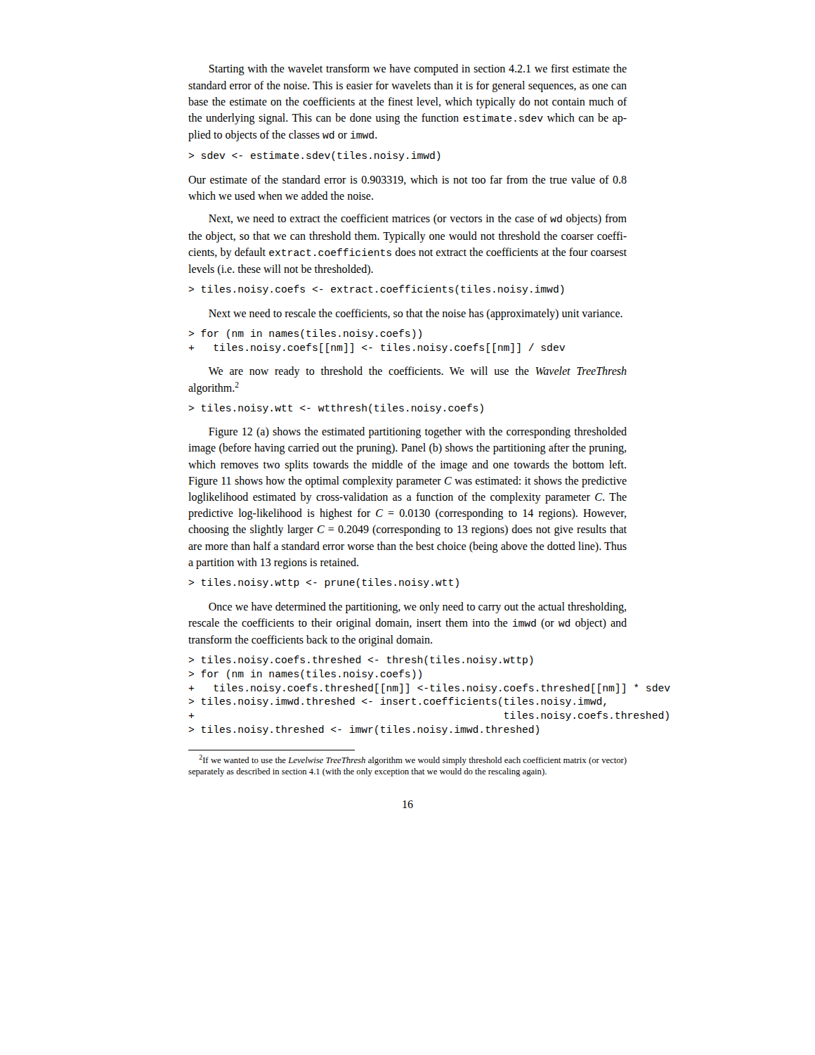Starting with the wavelet transform we have computed in section 4.2.1 we first estimate the standard error of the noise. This is easier for wavelets than it is for general sequences, as one can base the estimate on the coefficients at the finest level, which typically do not contain much of the underlying signal. This can be done using the function estimate.sdev which can be applied to objects of the classes wd or imwd.
> sdev <- estimate.sdev(tiles.noisy.imwd)
Our estimate of the standard error is 0.903319, which is not too far from the true value of 0.8 which we used when we added the noise.
Next, we need to extract the coefficient matrices (or vectors in the case of wd objects) from the object, so that we can threshold them. Typically one would not threshold the coarser coefficients, by default extract.coefficients does not extract the coefficients at the four coarsest levels (i.e. these will not be thresholded).
> tiles.noisy.coefs <- extract.coefficients(tiles.noisy.imwd)
Next we need to rescale the coefficients, so that the noise has (approximately) unit variance.
> for (nm in names(tiles.noisy.coefs))
+   tiles.noisy.coefs[[nm]] <- tiles.noisy.coefs[[nm]] / sdev
We are now ready to threshold the coefficients. We will use the Wavelet TreeThresh algorithm.2
> tiles.noisy.wtt <- wtthresh(tiles.noisy.coefs)
Figure 12 (a) shows the estimated partitioning together with the corresponding thresholded image (before having carried out the pruning). Panel (b) shows the partitioning after the pruning, which removes two splits towards the middle of the image and one towards the bottom left. Figure 11 shows how the optimal complexity parameter C was estimated: it shows the predictive loglikelihood estimated by cross-validation as a function of the complexity parameter C. The predictive log-likelihood is highest for C = 0.0130 (corresponding to 14 regions). However, choosing the slightly larger C = 0.2049 (corresponding to 13 regions) does not give results that are more than half a standard error worse than the best choice (being above the dotted line). Thus a partition with 13 regions is retained.
> tiles.noisy.wttp <- prune(tiles.noisy.wtt)
Once we have determined the partitioning, we only need to carry out the actual thresholding, rescale the coefficients to their original domain, insert them into the imwd (or wd object) and transform the coefficients back to the original domain.
> tiles.noisy.coefs.threshed <- thresh(tiles.noisy.wttp)
> for (nm in names(tiles.noisy.coefs))
+   tiles.noisy.coefs.threshed[[nm]] <-tiles.noisy.coefs.threshed[[nm]] * sdev
> tiles.noisy.imwd.threshed <- insert.coefficients(tiles.noisy.imwd,
+                                                  tiles.noisy.coefs.threshed)
> tiles.noisy.threshed <- imwr(tiles.noisy.imwd.threshed)
2 If we wanted to use the Levelwise TreeThresh algorithm we would simply threshold each coefficient matrix (or vector) separately as described in section 4.1 (with the only exception that we would do the rescaling again).
16